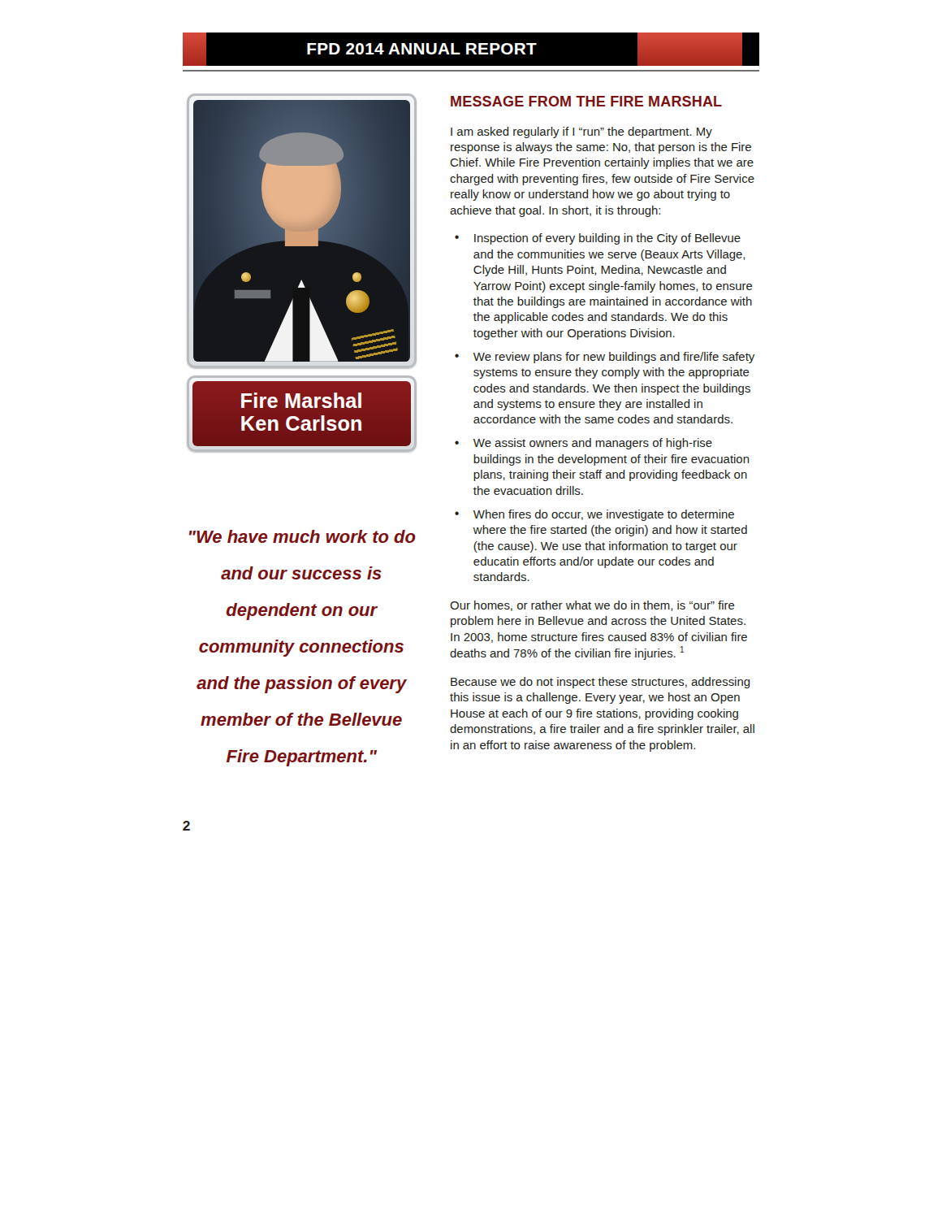FPD 2014 ANNUAL REPORT
Fire Marshal Ken Carlson
"We have much work to do and our success is dependent on our community connections and the passion of every member of the Bellevue Fire Department."
MESSAGE FROM THE FIRE MARSHAL
I am asked regularly if I “run” the department. My response is always the same: No, that person is the Fire Chief. While Fire Prevention certainly implies that we are charged with preventing fires, few outside of Fire Service really know or understand how we go about trying to achieve that goal. In short, it is through:
Inspection of every building in the City of Bellevue and the communities we serve (Beaux Arts Village, Clyde Hill, Hunts Point, Medina, Newcastle and Yarrow Point) except single-family homes, to ensure that the buildings are maintained in accordance with the applicable codes and standards. We do this together with our Operations Division.
We review plans for new buildings and fire/life safety systems to ensure they comply with the appropriate codes and standards. We then inspect the buildings and systems to ensure they are installed in accordance with the same codes and standards.
We assist owners and managers of high-rise buildings in the development of their fire evacuation plans, training their staff and providing feedback on the evacuation drills.
When fires do occur, we investigate to determine where the fire started (the origin) and how it started (the cause). We use that information to target our educatin efforts and/or update our codes and standards.
Our homes, or rather what we do in them, is “our” fire problem here in Bellevue and across the United States. In 2003, home structure fires caused 83% of civilian fire deaths and 78% of the civilian fire injuries. 1
Because we do not inspect these structures, addressing this issue is a challenge. Every year, we host an Open House at each of our 9 fire stations, providing cooking demonstrations, a fire trailer and a fire sprinkler trailer, all in an effort to raise awareness of the problem.
2